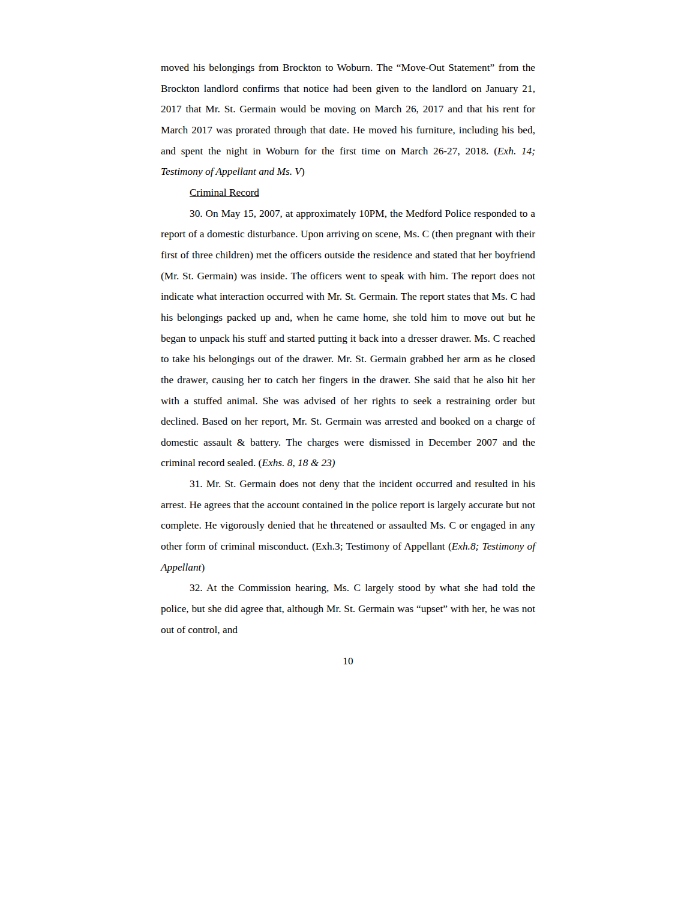moved his belongings from Brockton to Woburn. The “Move-Out Statement” from the Brockton landlord confirms that notice had been given to the landlord on January 21, 2017 that Mr. St. Germain would be moving on March 26, 2017 and that his rent for March 2017 was prorated through that date. He moved his furniture, including his bed, and spent the night in Woburn for the first time on March 26-27, 2018. (Exh. 14; Testimony of Appellant and Ms. V)
Criminal Record
30. On May 15, 2007, at approximately 10PM, the Medford Police responded to a report of a domestic disturbance. Upon arriving on scene, Ms. C (then pregnant with their first of three children) met the officers outside the residence and stated that her boyfriend (Mr. St. Germain) was inside. The officers went to speak with him. The report does not indicate what interaction occurred with Mr. St. Germain. The report states that Ms. C had his belongings packed up and, when he came home, she told him to move out but he began to unpack his stuff and started putting it back into a dresser drawer. Ms. C reached to take his belongings out of the drawer. Mr. St. Germain grabbed her arm as he closed the drawer, causing her to catch her fingers in the drawer. She said that he also hit her with a stuffed animal. She was advised of her rights to seek a restraining order but declined. Based on her report, Mr. St. Germain was arrested and booked on a charge of domestic assault & battery. The charges were dismissed in December 2007 and the criminal record sealed. (Exhs. 8, 18 & 23)
31. Mr. St. Germain does not deny that the incident occurred and resulted in his arrest. He agrees that the account contained in the police report is largely accurate but not complete. He vigorously denied that he threatened or assaulted Ms. C or engaged in any other form of criminal misconduct. (Exh.3; Testimony of Appellant (Exh.8; Testimony of Appellant)
32. At the Commission hearing, Ms. C largely stood by what she had told the police, but she did agree that, although Mr. St. Germain was “upset” with her, he was not out of control, and
10